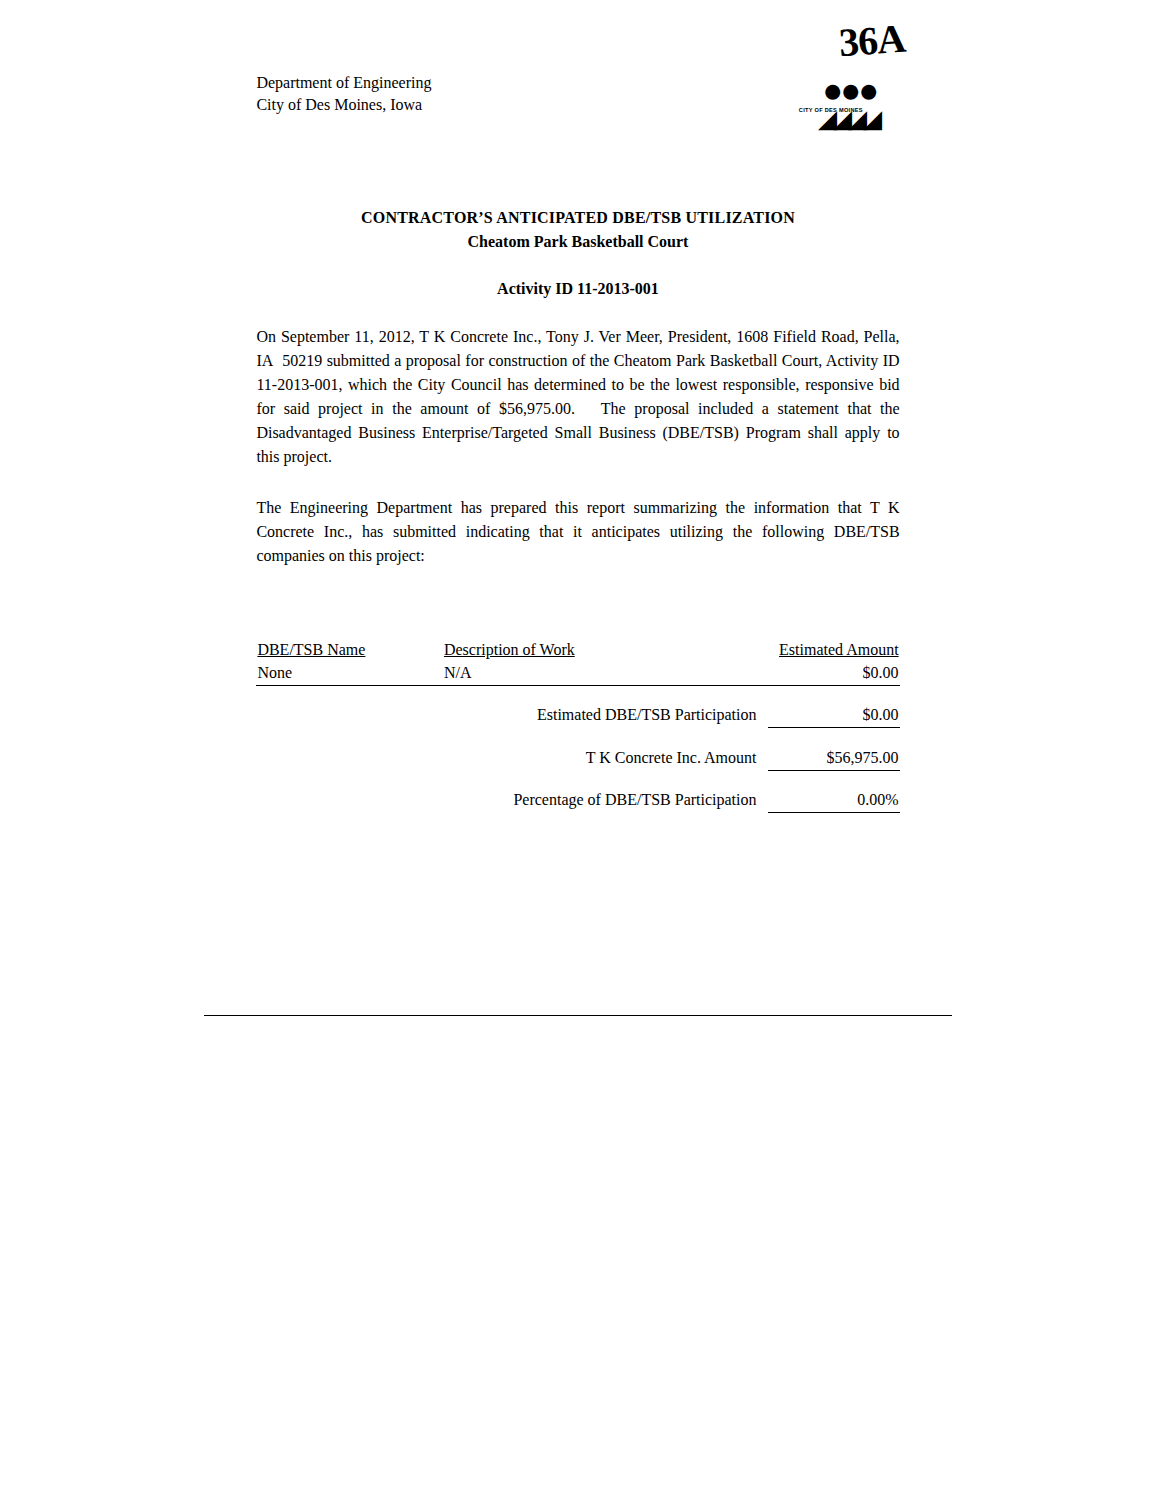36A
Department of Engineering
City of Des Moines, Iowa
●●●
CITY OF DES MOINES
◢◢◢◢
Contractor’s Anticipated DBE/TSB Utilization
Cheatom Park Basketball Court
Activity ID 11-2013-001
On September 11, 2012, T K Concrete Inc., Tony J. Ver Meer, President, 1608 Fifield Road, Pella, IA 50219 submitted a proposal for construction of the Cheatom Park Basketball Court, Activity ID 11-2013-001, which the City Council has determined to be the lowest responsible, responsive bid for said project in the amount of $56,975.00. The proposal included a statement that the Disadvantaged Business Enterprise/Targeted Small Business (DBE/TSB) Program shall apply to this project.
The Engineering Department has prepared this report summarizing the information that T K Concrete Inc., has submitted indicating that it anticipates utilizing the following DBE/TSB companies on this project:
| DBE/TSB Name | Description of Work | Estimated Amount |
| --- | --- | --- |
| None | N/A | $0.00 |
| | Estimated DBE/TSB Participation | $0.00 |
| | T K Concrete Inc. Amount | $56,975.00 |
| | Percentage of DBE/TSB Participation | 0.00% |